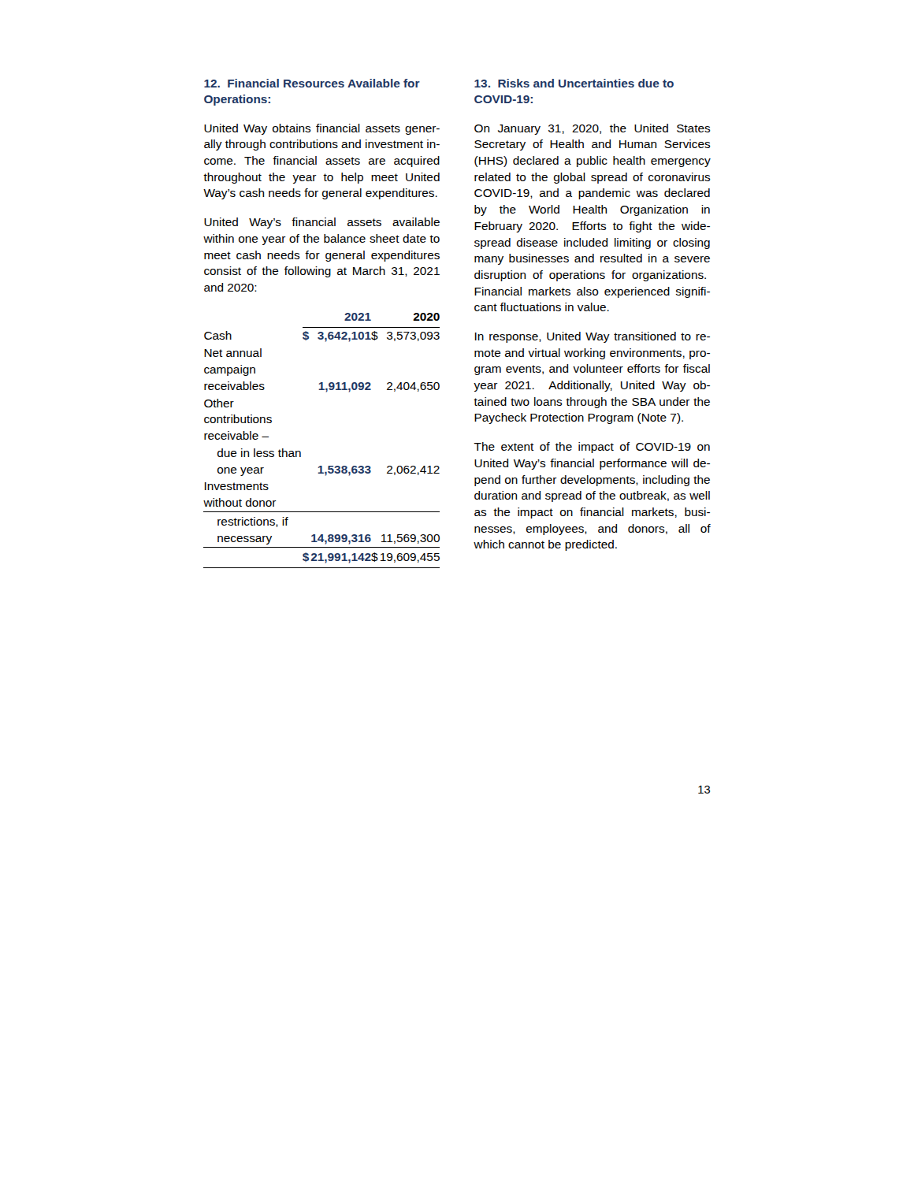12. Financial Resources Available for Operations:
United Way obtains financial assets generally through contributions and investment income. The financial assets are acquired throughout the year to help meet United Way’s cash needs for general expenditures.
United Way’s financial assets available within one year of the balance sheet date to meet cash needs for general expenditures consist of the following at March 31, 2021 and 2020:
| | 2021 | 2020 |
| --- | --- | --- |
| Cash | $ | 3,642,101 | $ | 3,573,093 |
| Net annual campaign receivables | | 1,911,092 | | 2,404,650 |
| Other contributions receivable – | | | | |
| due in less than one year | | 1,538,633 | | 2,062,412 |
| Investments without donor | | | | |
| restrictions, if necessary | | 14,899,316 | | 11,569,300 |
| | $ | 21,991,142 | $ | 19,609,455 |
13. Risks and Uncertainties due to COVID-19:
On January 31, 2020, the United States Secretary of Health and Human Services (HHS) declared a public health emergency related to the global spread of coronavirus COVID-19, and a pandemic was declared by the World Health Organization in February 2020. Efforts to fight the widespread disease included limiting or closing many businesses and resulted in a severe disruption of operations for organizations. Financial markets also experienced significant fluctuations in value.
In response, United Way transitioned to remote and virtual working environments, program events, and volunteer efforts for fiscal year 2021. Additionally, United Way obtained two loans through the SBA under the Paycheck Protection Program (Note 7).
The extent of the impact of COVID-19 on United Way’s financial performance will depend on further developments, including the duration and spread of the outbreak, as well as the impact on financial markets, businesses, employees, and donors, all of which cannot be predicted.
13